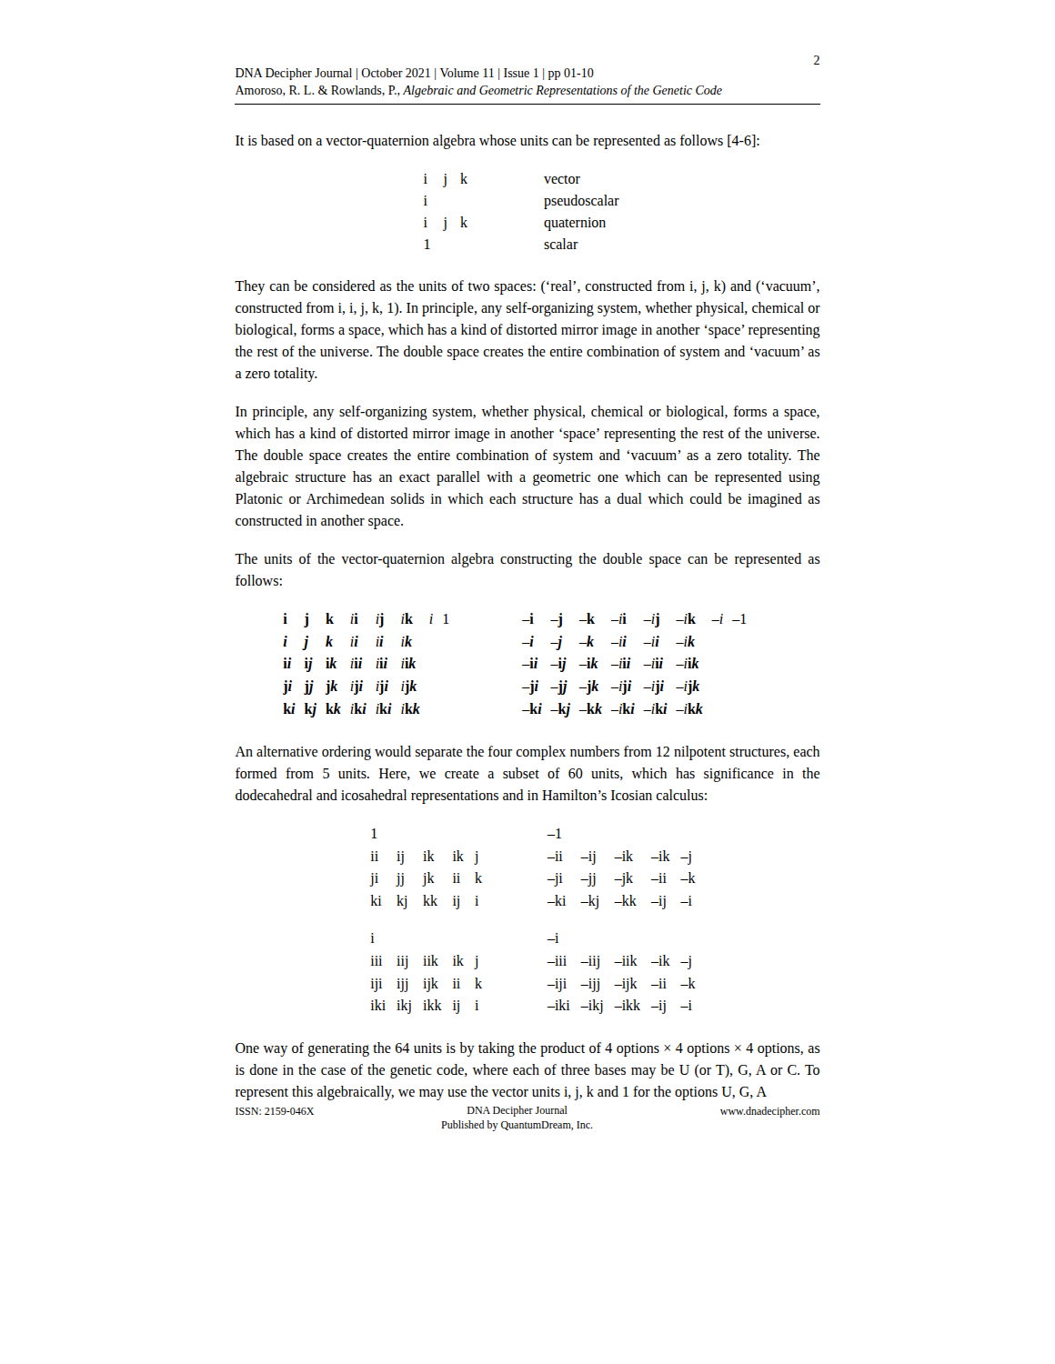2
DNA Decipher Journal | October 2021 | Volume 11 | Issue 1 | pp 01-10
Amoroso, R. L. & Rowlands, P., Algebraic and Geometric Representations of the Genetic Code
It is based on a vector-quaternion algebra whose units can be represented as follows [4-6]:
| i | j | k | vector |
| i | | | pseudoscalar |
| i | j | k | quaternion |
| 1 | | | scalar |
They can be considered as the units of two spaces: (‘real’, constructed from i, j, k) and (‘vacuum’, constructed from i, i, j, k, 1). In principle, any self-organizing system, whether physical, chemical or biological, forms a space, which has a kind of distorted mirror image in another ‘space’ representing the rest of the universe. The double space creates the entire combination of system and ‘vacuum’ as a zero totality.
In principle, any self-organizing system, whether physical, chemical or biological, forms a space, which has a kind of distorted mirror image in another ‘space’ representing the rest of the universe. The double space creates the entire combination of system and ‘vacuum’ as a zero totality. The algebraic structure has an exact parallel with a geometric one which can be represented using Platonic or Archimedean solids in which each structure has a dual which could be imagined as constructed in another space.
The units of the vector-quaternion algebra constructing the double space can be represented as follows:
| i | j | k | i i | i j | i k | i | 1 | | – i | – j | – k | – i i | – i j | – i k | – i | –1 |
| i | j | k | i i | i i | i k | | | | – i | – j | – k | – i i | – i i | – i k | | |
| i i | i j | i k | i i i | i i i | i i k | | | | – i i | – i j | – i k | – i i i | – i i i | – i i k | | |
| j i | j j | j k | i j i | i j i | i j k | | | | – j i | – j j | – j k | – i j i | – i j i | – i j k | | |
| k i | k j | k k | i k i | i k i | i k k | | | | – k i | – k j | – k k | – i k i | – i k i | – i k k | | |
An alternative ordering would separate the four complex numbers from 12 nilpotent structures, each formed from 5 units. Here, we create a subset of 60 units, which has significance in the dodecahedral and icosahedral representations and in Hamilton’s Icosian calculus:
| 1 | | | | | | –1 | | | | |
| ii | ij | ik | ik | j | | –ii | –ij | –ik | –ik | –j |
| ji | jj | jk | ii | k | | –ji | –jj | –jk | –ii | –k |
| ki | kj | kk | ij | i | | –ki | –kj | –kk | –ij | –i |
| i | | | | | | –i | | | | |
| iii | iij | iik | ik | j | | –iii | –iij | –iik | –ik | –j |
| iji | ijj | ijk | ii | k | | –iji | –ijj | –ijk | –ii | –k |
| iki | ikj | ikk | ij | i | | –iki | –ikj | –ikk | –ij | –i |
One way of generating the 64 units is by taking the product of 4 options × 4 options × 4 options, as is done in the case of the genetic code, where each of three bases may be U (or T), G, A or C. To represent this algebraically, we may use the vector units i, j, k and 1 for the options U, G, A
ISSN: 2159-046X
DNA Decipher Journal
Published by QuantumDream, Inc.
www.dnadecipher.com